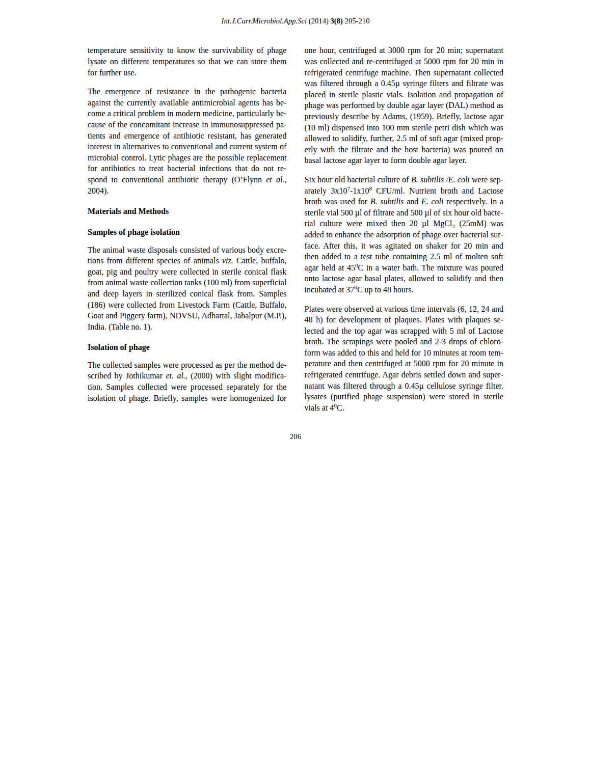Int.J.Curr.Microbiol.App.Sci (2014) 3(8) 205-210
temperature sensitivity to know the survivability of phage lysate on different temperatures so that we can store them for further use.
The emergence of resistance in the pathogenic bacteria against the currently available antimicrobial agents has become a critical problem in modern medicine, particularly because of the concomitant increase in immunosuppressed patients and emergence of antibiotic resistant, has generated interest in alternatives to conventional and current system of microbial control. Lytic phages are the possible replacement for antibiotics to treat bacterial infections that do not respond to conventional antibiotic therapy (O’Flynn et al., 2004).
Materials and Methods
Samples of phage isolation
The animal waste disposals consisted of various body excretions from different species of animals viz. Cattle, buffalo, goat, pig and poultry were collected in sterile conical flask from animal waste collection tanks (100 ml) from superficial and deep layers in sterilized conical flask from. Samples (186) were collected from Livestock Farm (Cattle, Buffalo, Goat and Piggery farm), NDVSU, Adhartal, Jabalpur (M.P.), India. (Table no. 1).
Isolation of phage
The collected samples were processed as per the method described by Jothikumar et. al., (2000) with slight modification. Samples collected were processed separately for the isolation of phage. Briefly, samples were homogenized for one hour, centrifuged at 3000 rpm for 20 min; supernatant was collected and re-centrifuged at 5000 rpm for 20 min in refrigerated centrifuge machine. Then supernatant collected was filtered through a 0.45µ syringe filters and filtrate was placed in sterile plastic vials. Isolation and propagation of phage was performed by double agar layer (DAL) method as previously describe by Adams, (1959). Briefly, lactose agar (10 ml) dispensed into 100 mm sterile petri dish which was allowed to solidify, further, 2.5 ml of soft agar (mixed properly with the filtrate and the host bacteria) was poured on basal lactose agar layer to form double agar layer.
Six hour old bacterial culture of B. subtilis /E. coli were separately 3x107-1x108 CFU/ml. Nutrient broth and Lactose broth was used for B. subtilis and E. coli respectively. In a sterile vial 500 µl of filtrate and 500 µl of six hour old bacterial culture were mixed then 20 µl MgCl2 (25mM) was added to enhance the adsorption of phage over bacterial surface. After this, it was agitated on shaker for 20 min and then added to a test tube containing 2.5 ml of molten soft agar held at 450C in a water bath. The mixture was poured onto lactose agar basal plates, allowed to solidify and then incubated at 370C up to 48 hours.
Plates were observed at various time intervals (6, 12, 24 and 48 h) for development of plaques. Plates with plaques selected and the top agar was scrapped with 5 ml of Lactose broth. The scrapings were pooled and 2-3 drops of chloroform was added to this and held for 10 minutes at room temperature and then centrifuged at 5000 rpm for 20 minute in refrigerated centrifuge. Agar debris settled down and supernatant was filtered through a 0.45µ cellulose syringe filter. lysates (purified phage suspension) were stored in sterile vials at 40C.
206